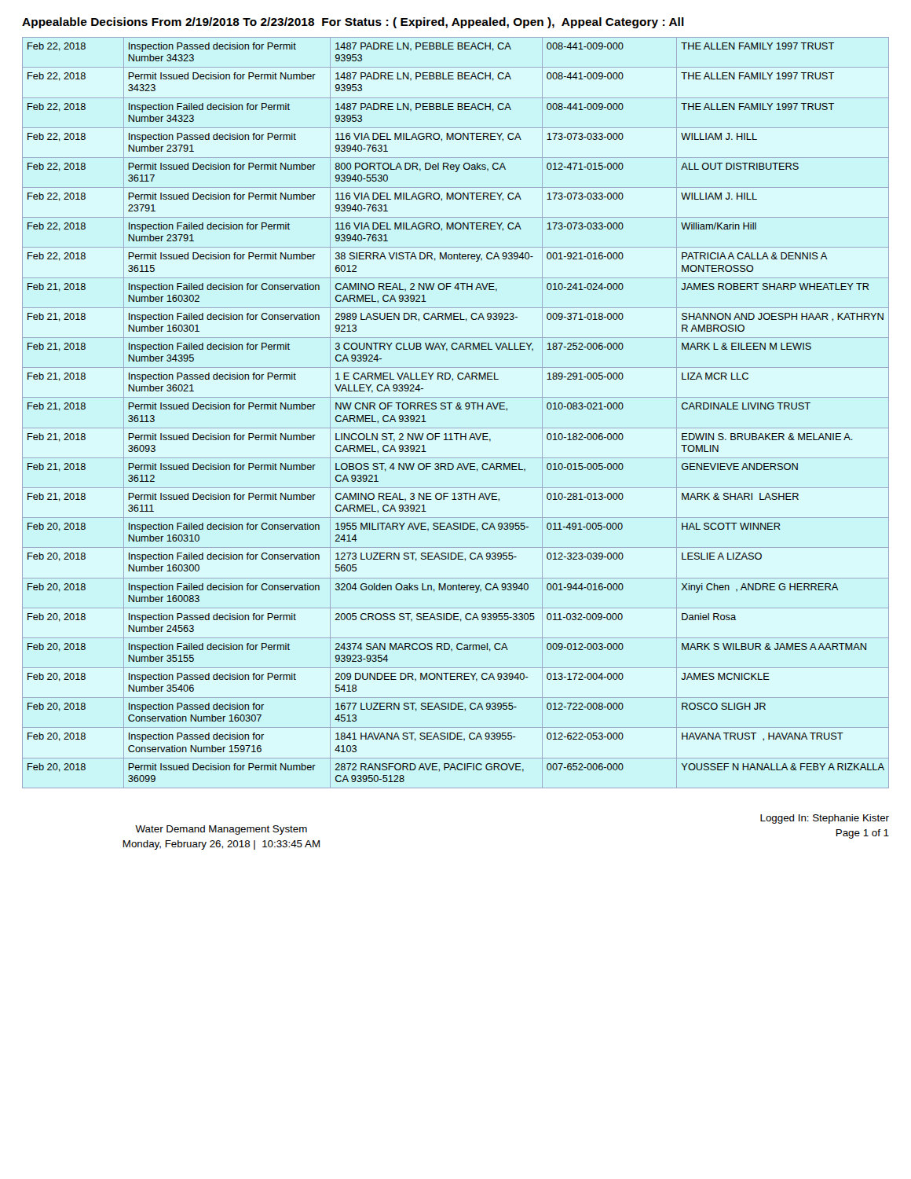Appealable Decisions From 2/19/2018 To 2/23/2018 For Status : ( Expired, Appealed, Open ), Appeal Category : All
| Feb 22, 2018 | Inspection Passed decision for Permit Number 34323 | 1487 PADRE LN, PEBBLE BEACH, CA 93953 | 008-441-009-000 | THE ALLEN FAMILY 1997 TRUST |
| Feb 22, 2018 | Permit Issued Decision for Permit Number 34323 | 1487 PADRE LN, PEBBLE BEACH, CA 93953 | 008-441-009-000 | THE ALLEN FAMILY 1997 TRUST |
| Feb 22, 2018 | Inspection Failed decision for Permit Number 34323 | 1487 PADRE LN, PEBBLE BEACH, CA 93953 | 008-441-009-000 | THE ALLEN FAMILY 1997 TRUST |
| Feb 22, 2018 | Inspection Passed decision for Permit Number 23791 | 116 VIA DEL MILAGRO, MONTEREY, CA 93940-7631 | 173-073-033-000 | WILLIAM J. HILL |
| Feb 22, 2018 | Permit Issued Decision for Permit Number 36117 | 800 PORTOLA DR, Del Rey Oaks, CA 93940-5530 | 012-471-015-000 | ALL OUT DISTRIBUTERS |
| Feb 22, 2018 | Permit Issued Decision for Permit Number 23791 | 116 VIA DEL MILAGRO, MONTEREY, CA 93940-7631 | 173-073-033-000 | WILLIAM J. HILL |
| Feb 22, 2018 | Inspection Failed decision for Permit Number 23791 | 116 VIA DEL MILAGRO, MONTEREY, CA 93940-7631 | 173-073-033-000 | William/Karin Hill |
| Feb 22, 2018 | Permit Issued Decision for Permit Number 36115 | 38 SIERRA VISTA DR, Monterey, CA 93940-6012 | 001-921-016-000 | PATRICIA A CALLA & DENNIS A MONTEROSSO |
| Feb 21, 2018 | Inspection Failed decision for Conservation Number 160302 | CAMINO REAL, 2 NW OF 4TH AVE, CARMEL, CA 93921 | 010-241-024-000 | JAMES ROBERT SHARP WHEATLEY TR |
| Feb 21, 2018 | Inspection Failed decision for Conservation Number 160301 | 2989 LASUEN DR, CARMEL, CA 93923-9213 | 009-371-018-000 | SHANNON AND JOESPH HAAR , KATHRYN R AMBROSIO |
| Feb 21, 2018 | Inspection Failed decision for Permit Number 34395 | 3 COUNTRY CLUB WAY, CARMEL VALLEY, CA 93924- | 187-252-006-000 | MARK L & EILEEN M LEWIS |
| Feb 21, 2018 | Inspection Passed decision for Permit Number 36021 | 1 E CARMEL VALLEY RD, CARMEL VALLEY, CA 93924- | 189-291-005-000 | LIZA MCR LLC |
| Feb 21, 2018 | Permit Issued Decision for Permit Number 36113 | NW CNR OF TORRES ST & 9TH AVE, CARMEL, CA 93921 | 010-083-021-000 | CARDINALE LIVING TRUST |
| Feb 21, 2018 | Permit Issued Decision for Permit Number 36093 | LINCOLN ST, 2 NW OF 11TH AVE, CARMEL, CA 93921 | 010-182-006-000 | EDWIN S. BRUBAKER & MELANIE A. TOMLIN |
| Feb 21, 2018 | Permit Issued Decision for Permit Number 36112 | LOBOS ST, 4 NW OF 3RD AVE, CARMEL, CA 93921 | 010-015-005-000 | GENEVIEVE ANDERSON |
| Feb 21, 2018 | Permit Issued Decision for Permit Number 36111 | CAMINO REAL, 3 NE OF 13TH AVE, CARMEL, CA 93921 | 010-281-013-000 | MARK & SHARI LASHER |
| Feb 20, 2018 | Inspection Failed decision for Conservation Number 160310 | 1955 MILITARY AVE, SEASIDE, CA 93955-2414 | 011-491-005-000 | HAL SCOTT WINNER |
| Feb 20, 2018 | Inspection Failed decision for Conservation Number 160300 | 1273 LUZERN ST, SEASIDE, CA 93955-5605 | 012-323-039-000 | LESLIE A LIZASO |
| Feb 20, 2018 | Inspection Failed decision for Conservation Number 160083 | 3204 Golden Oaks Ln, Monterey, CA 93940 | 001-944-016-000 | Xinyi Chen , ANDRE G HERRERA |
| Feb 20, 2018 | Inspection Passed decision for Permit Number 24563 | 2005 CROSS ST, SEASIDE, CA 93955-3305 | 011-032-009-000 | Daniel Rosa |
| Feb 20, 2018 | Inspection Failed decision for Permit Number 35155 | 24374 SAN MARCOS RD, Carmel, CA 93923-9354 | 009-012-003-000 | MARK S WILBUR & JAMES A AARTMAN |
| Feb 20, 2018 | Inspection Passed decision for Permit Number 35406 | 209 DUNDEE DR, MONTEREY, CA 93940-5418 | 013-172-004-000 | JAMES MCNICKLE |
| Feb 20, 2018 | Inspection Passed decision for Conservation Number 160307 | 1677 LUZERN ST, SEASIDE, CA 93955-4513 | 012-722-008-000 | ROSCO SLIGH JR |
| Feb 20, 2018 | Inspection Passed decision for Conservation Number 159716 | 1841 HAVANA ST, SEASIDE, CA 93955-4103 | 012-622-053-000 | HAVANA TRUST , HAVANA TRUST |
| Feb 20, 2018 | Permit Issued Decision for Permit Number 36099 | 2872 RANSFORD AVE, PACIFIC GROVE, CA 93950-5128 | 007-652-006-000 | YOUSSEF N HANALLA & FEBY A RIZKALLA |
Logged In: Stephanie Kister
Page 1 of 1
Water Demand Management System
Monday, February 26, 2018 | 10:33:45 AM